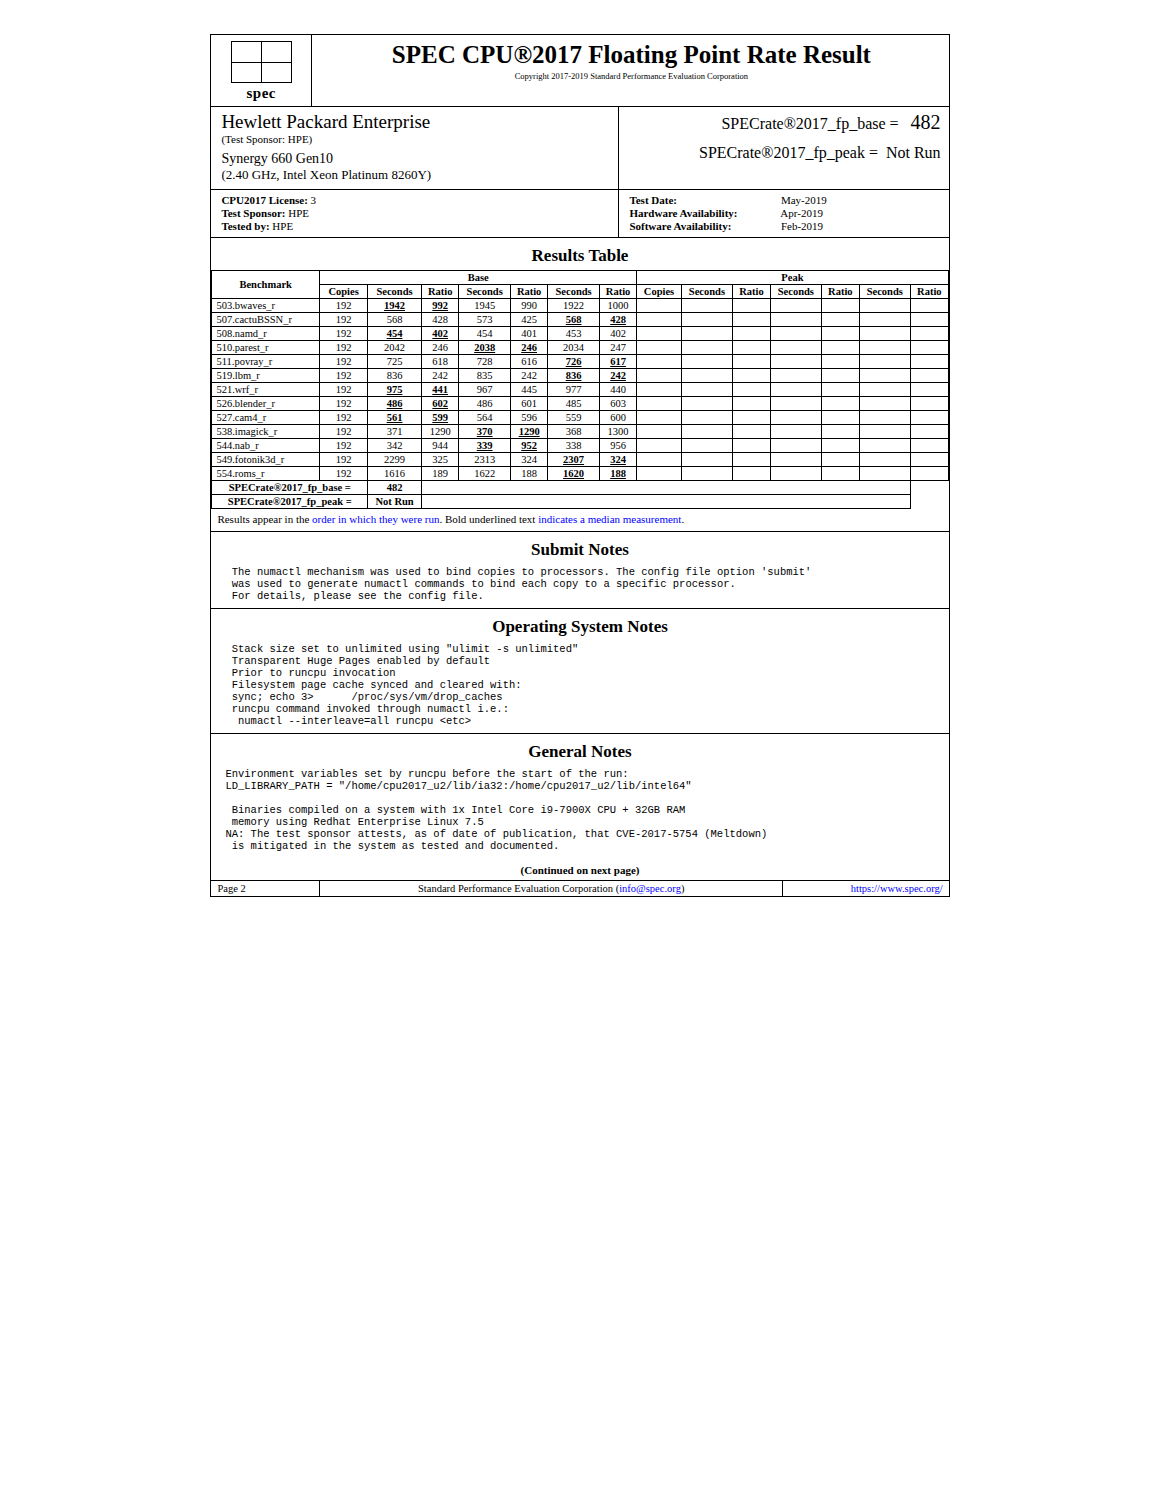spec
SPEC CPU®2017 Floating Point Rate Result
Copyright 2017-2019 Standard Performance Evaluation Corporation
Hewlett Packard Enterprise
(Test Sponsor: HPE)
Synergy 660 Gen10
(2.40 GHz, Intel Xeon Platinum 8260Y)
SPECrate®2017_fp_base = 482
SPECrate®2017_fp_peak = Not Run
CPU2017 License: 3
Test Sponsor: HPE
Tested by: HPE
Test Date: May-2019
Hardware Availability: Apr-2019
Software Availability: Feb-2019
Results Table
| Benchmark | Base | Peak |
| --- | --- | --- |
| Copies | Seconds | Ratio | Seconds | Ratio | Seconds | Ratio | Copies | Seconds | Ratio | Seconds | Ratio | Seconds | Ratio |
| 503.bwaves_r | 192 | 1942 | 992 | 1945 | 990 | 1922 | 1000 | | | | | | | |
| 507.cactuBSSN_r | 192 | 568 | 428 | 573 | 425 | 568 | 428 | | | | | | | |
| 508.namd_r | 192 | 454 | 402 | 454 | 401 | 453 | 402 | | | | | | | |
| 510.parest_r | 192 | 2042 | 246 | 2038 | 246 | 2034 | 247 | | | | | | | |
| 511.povray_r | 192 | 725 | 618 | 728 | 616 | 726 | 617 | | | | | | | |
| 519.lbm_r | 192 | 836 | 242 | 835 | 242 | 836 | 242 | | | | | | | |
| 521.wrf_r | 192 | 975 | 441 | 967 | 445 | 977 | 440 | | | | | | | |
| 526.blender_r | 192 | 486 | 602 | 486 | 601 | 485 | 603 | | | | | | | |
| 527.cam4_r | 192 | 561 | 599 | 564 | 596 | 559 | 600 | | | | | | | |
| 538.imagick_r | 192 | 371 | 1290 | 370 | 1290 | 368 | 1300 | | | | | | | |
| 544.nab_r | 192 | 342 | 944 | 339 | 952 | 338 | 956 | | | | | | | |
| 549.fotonik3d_r | 192 | 2299 | 325 | 2313 | 324 | 2307 | 324 | | | | | | | |
| 554.roms_r | 192 | 1616 | 189 | 1622 | 188 | 1620 | 188 | | | | | | | |
| SPECrate®2017_fp_base = | 482 | |
| SPECrate®2017_fp_peak = | Not Run | |
Results appear in the order in which they were run. Bold underlined text indicates a median measurement.
Submit Notes
The numactl mechanism was used to bind copies to processors. The config file option 'submit' was used to generate numactl commands to bind each copy to a specific processor. For details, please see the config file.
Operating System Notes
Stack size set to unlimited using "ulimit -s unlimited" Transparent Huge Pages enabled by default Prior to runcpu invocation Filesystem page cache synced and cleared with: sync; echo 3> /proc/sys/vm/drop_caches runcpu command invoked through numactl i.e.: numactl --interleave=all runcpu <etc>
General Notes
Environment variables set by runcpu before the start of the run: LD_LIBRARY_PATH = "/home/cpu2017_u2/lib/ia32:/home/cpu2017_u2/lib/intel64" Binaries compiled on a system with 1x Intel Core i9-7900X CPU + 32GB RAM memory using Redhat Enterprise Linux 7.5 NA: The test sponsor attests, as of date of publication, that CVE-2017-5754 (Meltdown) is mitigated in the system as tested and documented.
(Continued on next page)
Page 2
Standard Performance Evaluation Corporation (info@spec.org)
https://www.spec.org/